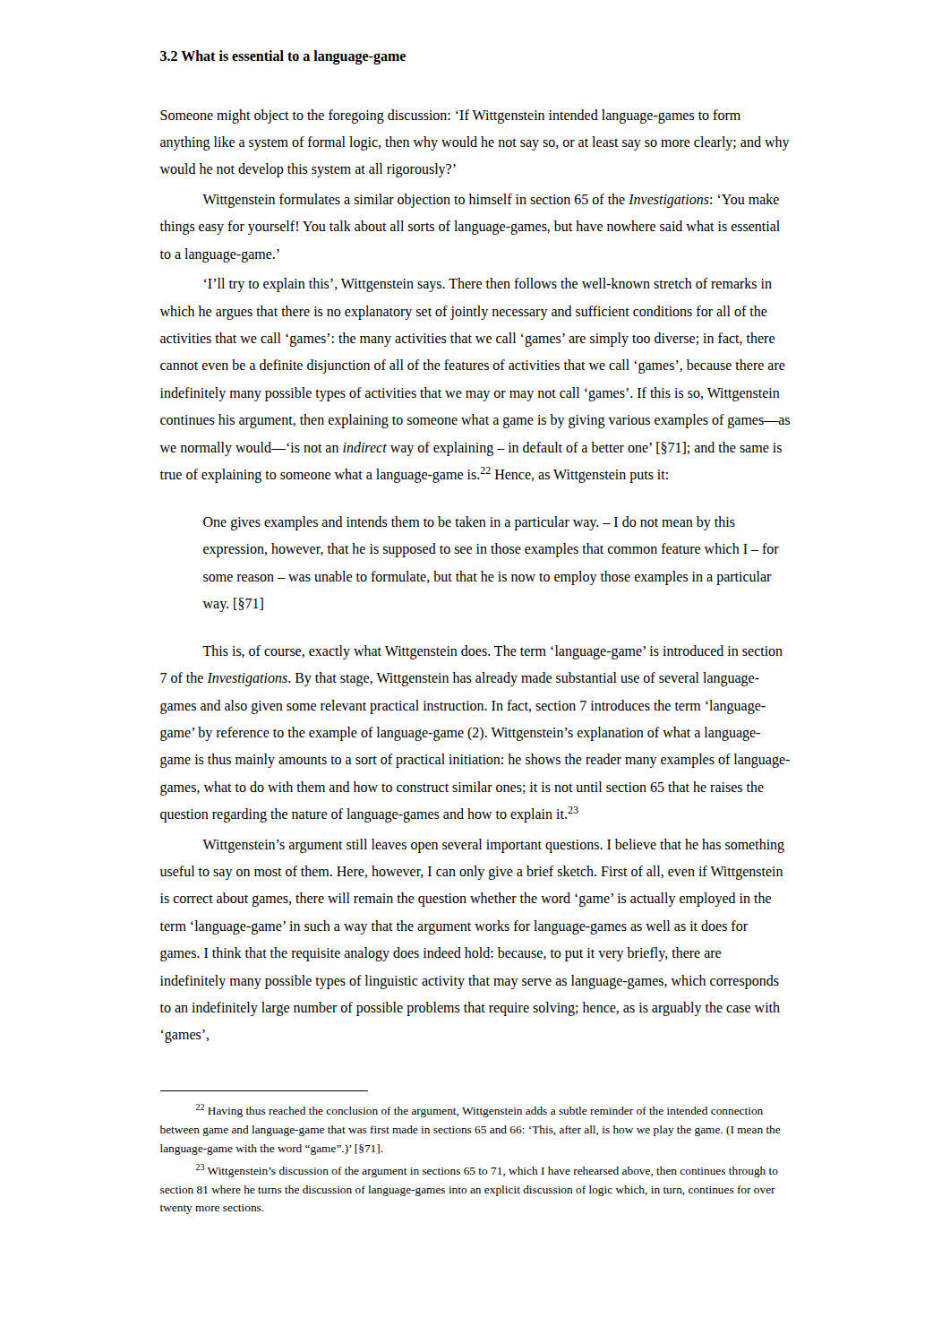3.2 What is essential to a language-game
Someone might object to the foregoing discussion: ‘If Wittgenstein intended language-games to form anything like a system of formal logic, then why would he not say so, or at least say so more clearly; and why would he not develop this system at all rigorously?’
Wittgenstein formulates a similar objection to himself in section 65 of the Investigations: ‘You make things easy for yourself! You talk about all sorts of language-games, but have nowhere said what is essential to a language-game.’
‘I’ll try to explain this’, Wittgenstein says. There then follows the well-known stretch of remarks in which he argues that there is no explanatory set of jointly necessary and sufficient conditions for all of the activities that we call ‘games’: the many activities that we call ‘games’ are simply too diverse; in fact, there cannot even be a definite disjunction of all of the features of activities that we call ‘games’, because there are indefinitely many possible types of activities that we may or may not call ‘games’. If this is so, Wittgenstein continues his argument, then explaining to someone what a game is by giving various examples of games—as we normally would—‘is not an indirect way of explaining – in default of a better one’ [§71]; and the same is true of explaining to someone what a language-game is.22 Hence, as Wittgenstein puts it:
One gives examples and intends them to be taken in a particular way. – I do not mean by this expression, however, that he is supposed to see in those examples that common feature which I – for some reason – was unable to formulate, but that he is now to employ those examples in a particular way. [§71]
This is, of course, exactly what Wittgenstein does. The term ‘language-game’ is introduced in section 7 of the Investigations. By that stage, Wittgenstein has already made substantial use of several language-games and also given some relevant practical instruction. In fact, section 7 introduces the term ‘language-game’ by reference to the example of language-game (2). Wittgenstein’s explanation of what a language-game is thus mainly amounts to a sort of practical initiation: he shows the reader many examples of language-games, what to do with them and how to construct similar ones; it is not until section 65 that he raises the question regarding the nature of language-games and how to explain it.23
Wittgenstein’s argument still leaves open several important questions. I believe that he has something useful to say on most of them. Here, however, I can only give a brief sketch. First of all, even if Wittgenstein is correct about games, there will remain the question whether the word ‘game’ is actually employed in the term ‘language-game’ in such a way that the argument works for language-games as well as it does for games. I think that the requisite analogy does indeed hold: because, to put it very briefly, there are indefinitely many possible types of linguistic activity that may serve as language-games, which corresponds to an indefinitely large number of possible problems that require solving; hence, as is arguably the case with ‘games’,
22 Having thus reached the conclusion of the argument, Wittgenstein adds a subtle reminder of the intended connection between game and language-game that was first made in sections 65 and 66: ‘This, after all, is how we play the game. (I mean the language-game with the word “game”.)’ [§71].
23 Wittgenstein’s discussion of the argument in sections 65 to 71, which I have rehearsed above, then continues through to section 81 where he turns the discussion of language-games into an explicit discussion of logic which, in turn, continues for over twenty more sections.